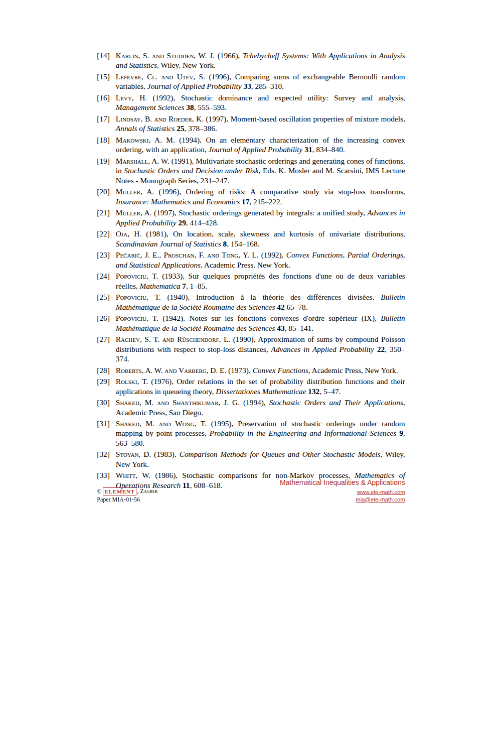[14] Karlin, S. and Studden, W. J. (1966), Tchebycheff Systems: With Applications in Analysis and Statistics, Wiley, New York.
[15] Lefèvre, Cl. and Utev, S. (1996), Comparing sums of exchangeable Bernoulli random variables, Journal of Applied Probability 33, 285–310.
[16] Levy, H. (1992), Stochastic dominance and expected utility: Survey and analysis, Management Sciences 38, 555–593.
[17] Lindsay, B. and Roeder, K. (1997), Moment-based oscillation properties of mixture models, Annals of Statistics 25, 378–386.
[18] Makowski, A. M. (1994), On an elementary characterization of the increasing convex ordering, with an application, Journal of Applied Probability 31, 834–840.
[19] Marshall, A. W. (1991), Multivariate stochastic orderings and generating cones of functions, in Stochastic Orders and Decision under Risk, Eds. K. Mosler and M. Scarsini, IMS Lecture Notes - Monograph Series, 231–247.
[20] Müller, A. (1996), Ordering of risks: A comparative study via stop-loss transforms, Insurance: Mathematics and Economics 17, 215–222.
[21] Müller, A. (1997), Stochastic orderings generated by integrals: a unified study, Advances in Applied Probability 29, 414–428.
[22] Oja, H. (1981), On location, scale, skewness and kurtosis of univariate distributions, Scandinavian Journal of Statistics 8, 154–168.
[23] Pečarić, J. E., Proschan, F. and Tong, Y. L. (1992), Convex Functions, Partial Orderings, and Statistical Applications, Academic Press. New York.
[24] Popoviciu, T. (1933), Sur quelques propriétés des fonctions d'une ou de deux variables réelles, Mathematica 7, 1–85.
[25] Popoviciu, T. (1940), Introduction à la théorie des différences divisées, Bulletin Mathématique de la Société Roumaine des Sciences 42 65–78.
[26] Popoviciu, T. (1942), Notes sur les fonctions convexes d'ordre supérieur (IX), Bulletin Mathématique de la Société Roumaine des Sciences 43, 85–141.
[27] Rachev, S. T. and Rüschendorf, L. (1990), Approximation of sums by compound Poisson distributions with respect to stop-loss distances, Advances in Applied Probability 22, 350–374.
[28] Roberts, A. W. and Varberg, D. E. (1973), Convex Functions, Academic Press, New York.
[29] Rolski, T. (1976), Order relations in the set of probability distribution functions and their applications in queueing theory, Dissertationes Mathematicae 132, 5–47.
[30] Shaked, M. and Shanthikumar, J. G. (1994), Stochastic Orders and Their Applications, Academic Press, San Diego.
[31] Shaked, M. and Wong, T. (1995), Preservation of stochastic orderings under random mapping by point processes, Probability in the Engineering and Informational Sciences 9, 563–580.
[32] Stoyan, D. (1983), Comparison Methods for Queues and Other Stochastic Models, Wiley, New York.
[33] Whitt, W. (1986), Stochastic comparisons for non-Markov processes, Mathematics of Operations Research 11, 608–618.
© ELEMENT, Zagreb Paper MIA-01-56
Mathematical Inequalities & Applications
www.ele-math.com
mia@ele-math.com